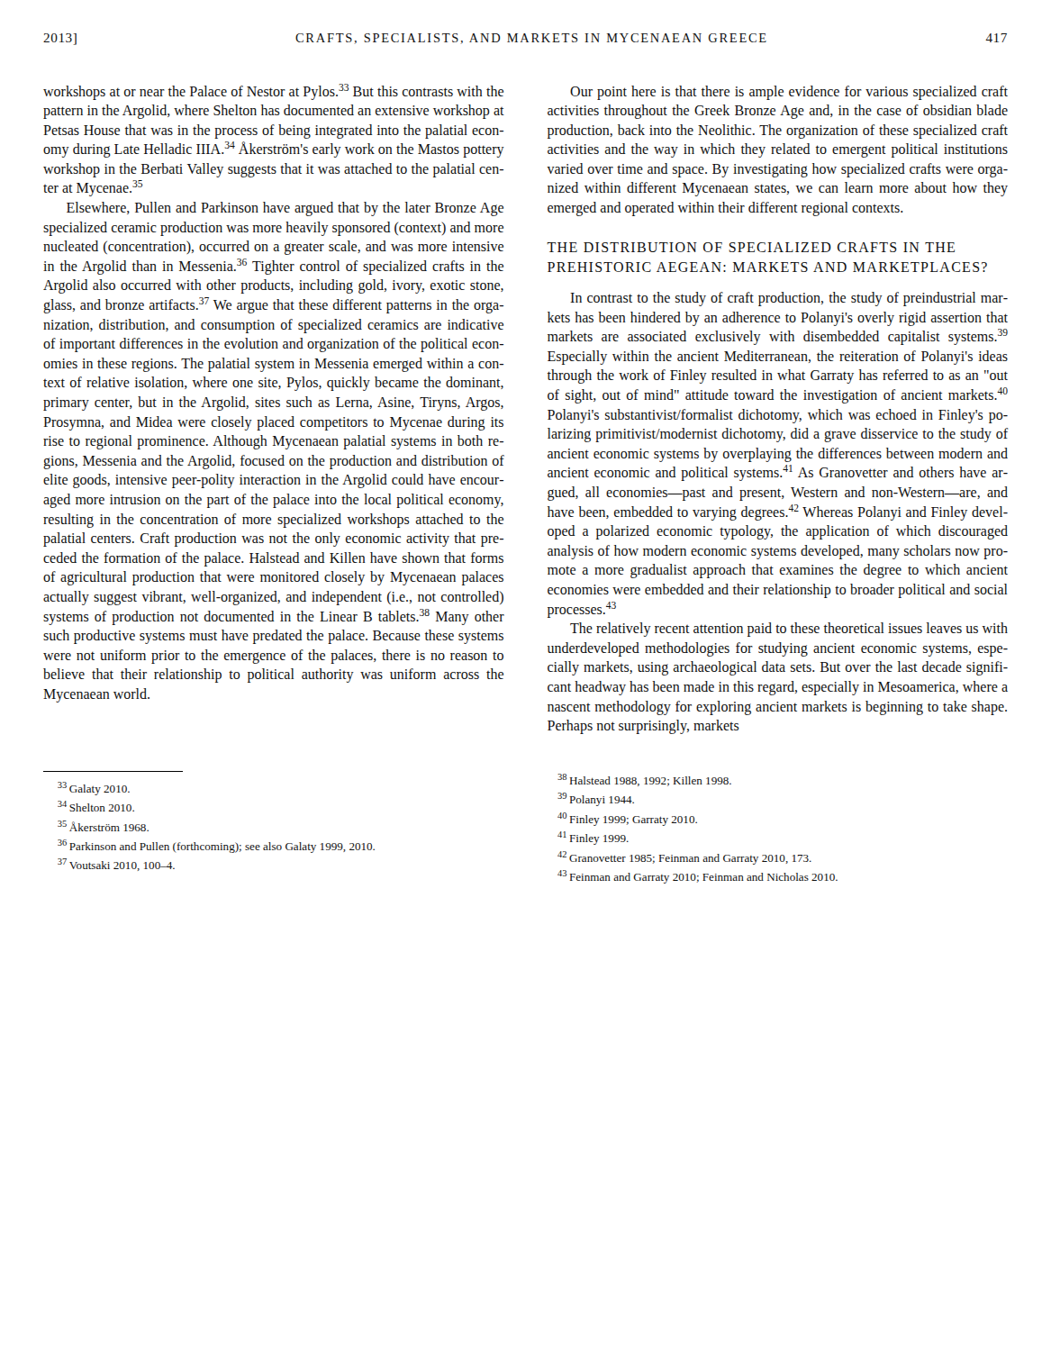2013] Crafts, Specialists, and Markets in Mycenaean Greece 417
workshops at or near the Palace of Nestor at Pylos.33 But this contrasts with the pattern in the Argolid, where Shelton has documented an extensive workshop at Petsas House that was in the process of being integrated into the palatial economy during Late Helladic IIIA.34 Åkerström's early work on the Mastos pottery workshop in the Berbati Valley suggests that it was attached to the palatial center at Mycenae.35
Elsewhere, Pullen and Parkinson have argued that by the later Bronze Age specialized ceramic production was more heavily sponsored (context) and more nucleated (concentration), occurred on a greater scale, and was more intensive in the Argolid than in Messenia.36 Tighter control of specialized crafts in the Argolid also occurred with other products, including gold, ivory, exotic stone, glass, and bronze artifacts.37 We argue that these different patterns in the organization, distribution, and consumption of specialized ceramics are indicative of important differences in the evolution and organization of the political economies in these regions. The palatial system in Messenia emerged within a context of relative isolation, where one site, Pylos, quickly became the dominant, primary center, but in the Argolid, sites such as Lerna, Asine, Tiryns, Argos, Prosymna, and Midea were closely placed competitors to Mycenae during its rise to regional prominence. Although Mycenaean palatial systems in both regions, Messenia and the Argolid, focused on the production and distribution of elite goods, intensive peer-polity interaction in the Argolid could have encouraged more intrusion on the part of the palace into the local political economy, resulting in the concentration of more specialized workshops attached to the palatial centers. Craft production was not the only economic activity that preceded the formation of the palace. Halstead and Killen have shown that forms of agricultural production that were monitored closely by Mycenaean palaces actually suggest vibrant, well-organized, and independent (i.e., not controlled) systems of production not documented in the Linear B tablets.38 Many other such productive systems must have predated the palace. Because these systems were not uniform prior to the emergence of the palaces, there is no reason to believe that their relationship to political authority was uniform across the Mycenaean world.
Our point here is that there is ample evidence for various specialized craft activities throughout the Greek Bronze Age and, in the case of obsidian blade production, back into the Neolithic. The organization of these specialized craft activities and the way in which they related to emergent political institutions varied over time and space. By investigating how specialized crafts were organized within different Mycenaean states, we can learn more about how they emerged and operated within their different regional contexts.
The Distribution of Specialized Crafts in the Prehistoric Aegean: Markets and Marketplaces?
In contrast to the study of craft production, the study of preindustrial markets has been hindered by an adherence to Polanyi's overly rigid assertion that markets are associated exclusively with disembedded capitalist systems.39 Especially within the ancient Mediterranean, the reiteration of Polanyi's ideas through the work of Finley resulted in what Garraty has referred to as an "out of sight, out of mind" attitude toward the investigation of ancient markets.40 Polanyi's substantivist/formalist dichotomy, which was echoed in Finley's polarizing primitivist/modernist dichotomy, did a grave disservice to the study of ancient economic systems by overplaying the differences between modern and ancient economic and political systems.41 As Granovetter and others have argued, all economies—past and present, Western and non-Western—are, and have been, embedded to varying degrees.42 Whereas Polanyi and Finley developed a polarized economic typology, the application of which discouraged analysis of how modern economic systems developed, many scholars now promote a more gradualist approach that examines the degree to which ancient economies were embedded and their relationship to broader political and social processes.43
The relatively recent attention paid to these theoretical issues leaves us with underdeveloped methodologies for studying ancient economic systems, especially markets, using archaeological data sets. But over the last decade significant headway has been made in this regard, especially in Mesoamerica, where a nascent methodology for exploring ancient markets is beginning to take shape. Perhaps not surprisingly, markets
33 Galaty 2010.
34 Shelton 2010.
35 Åkerström 1968.
36 Parkinson and Pullen (forthcoming); see also Galaty 1999, 2010.
37 Voutsaki 2010, 100–4.
38 Halstead 1988, 1992; Killen 1998.
39 Polanyi 1944.
40 Finley 1999; Garraty 2010.
41 Finley 1999.
42 Granovetter 1985; Feinman and Garraty 2010, 173.
43 Feinman and Garraty 2010; Feinman and Nicholas 2010.